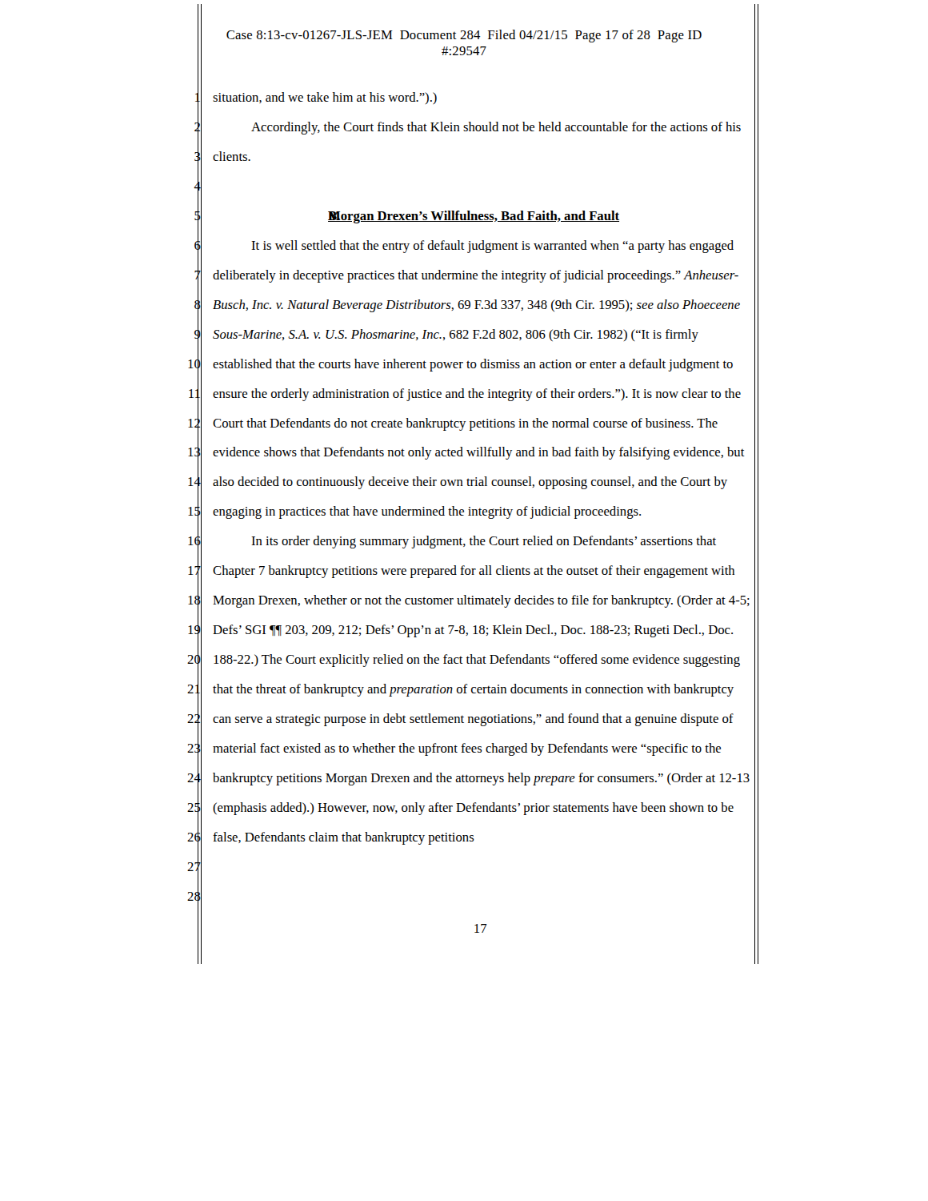Case 8:13-cv-01267-JLS-JEM Document 284 Filed 04/21/15 Page 17 of 28 Page ID #:29547
1
2
3
4
5
6
7
8
9
10
11
12
13
14
15
16
17
18
19
20
21
22
23
24
25
26
27
28
situation, and we take him at his word.”).)
Accordingly, the Court finds that Klein should not be held accountable for the actions of his clients.
B. Morgan Drexen’s Willfulness, Bad Faith, and Fault
It is well settled that the entry of default judgment is warranted when “a party has engaged deliberately in deceptive practices that undermine the integrity of judicial proceedings.” Anheuser-Busch, Inc. v. Natural Beverage Distributors, 69 F.3d 337, 348 (9th Cir. 1995); see also Phoeceene Sous-Marine, S.A. v. U.S. Phosmarine, Inc., 682 F.2d 802, 806 (9th Cir. 1982) (“It is firmly established that the courts have inherent power to dismiss an action or enter a default judgment to ensure the orderly administration of justice and the integrity of their orders.”). It is now clear to the Court that Defendants do not create bankruptcy petitions in the normal course of business. The evidence shows that Defendants not only acted willfully and in bad faith by falsifying evidence, but also decided to continuously deceive their own trial counsel, opposing counsel, and the Court by engaging in practices that have undermined the integrity of judicial proceedings.
In its order denying summary judgment, the Court relied on Defendants’ assertions that Chapter 7 bankruptcy petitions were prepared for all clients at the outset of their engagement with Morgan Drexen, whether or not the customer ultimately decides to file for bankruptcy. (Order at 4-5; Defs’ SGI ¶¶ 203, 209, 212; Defs’ Opp’n at 7-8, 18; Klein Decl., Doc. 188-23; Rugeti Decl., Doc. 188-22.) The Court explicitly relied on the fact that Defendants “offered some evidence suggesting that the threat of bankruptcy and preparation of certain documents in connection with bankruptcy can serve a strategic purpose in debt settlement negotiations,” and found that a genuine dispute of material fact existed as to whether the upfront fees charged by Defendants were “specific to the bankruptcy petitions Morgan Drexen and the attorneys help prepare for consumers.” (Order at 12-13 (emphasis added).) However, now, only after Defendants’ prior statements have been shown to be false, Defendants claim that bankruptcy petitions
17